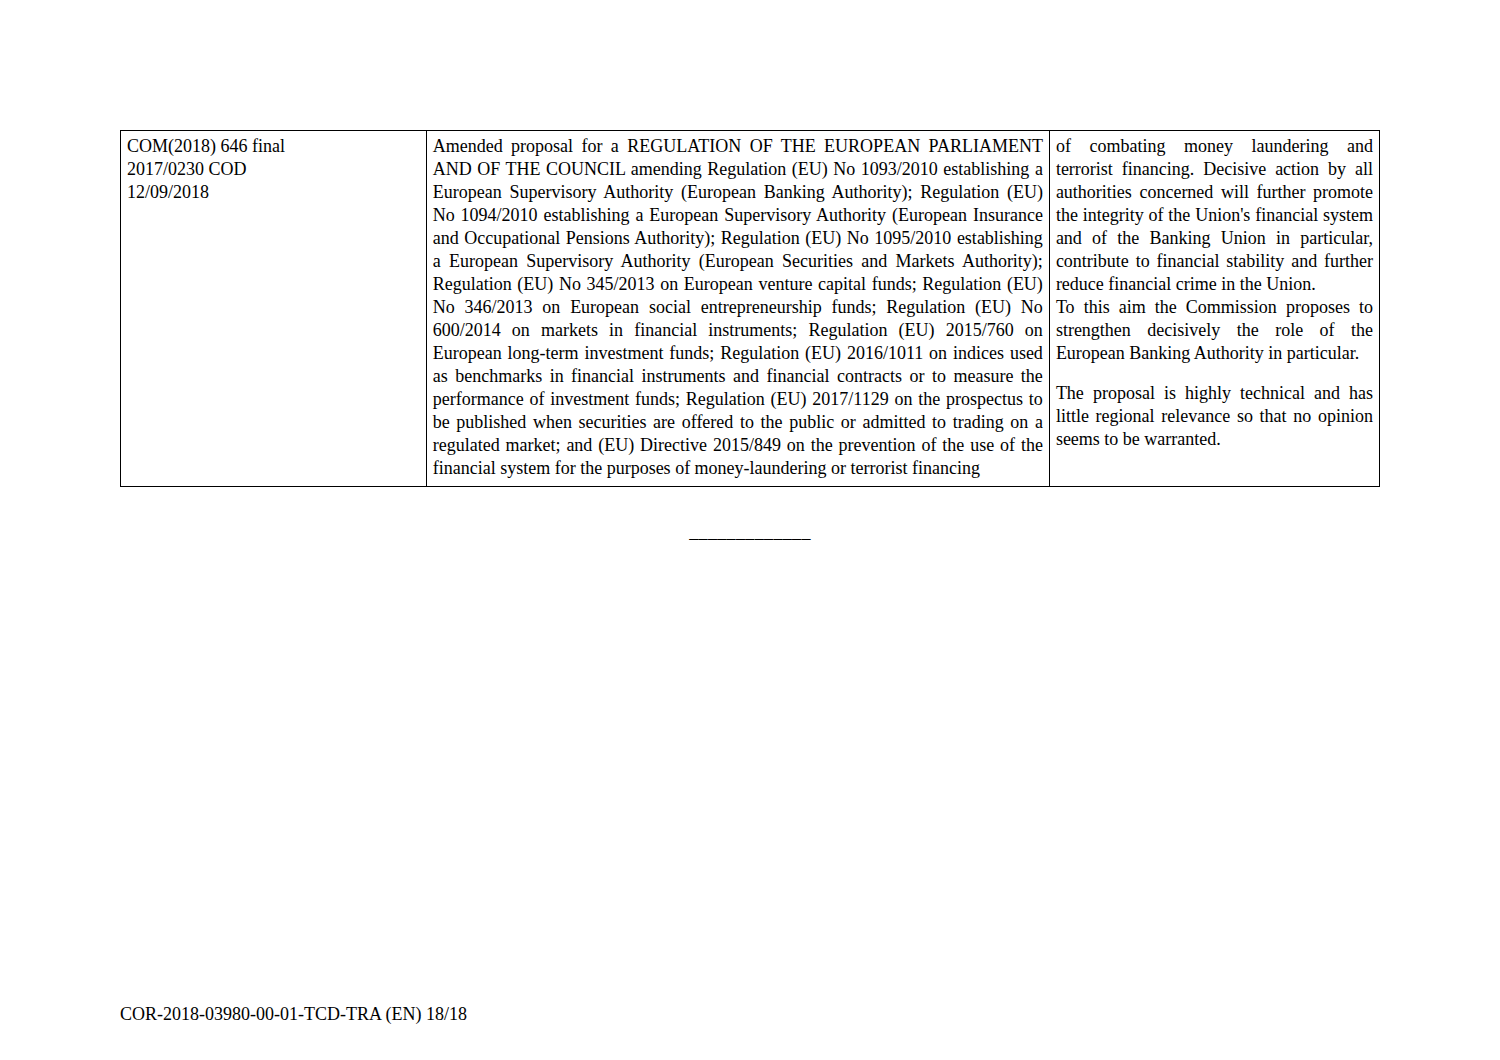| COM(2018) 646 final 2017/0230 COD 12/09/2018 | Amended proposal for a REGULATION OF THE EUROPEAN PARLIAMENT AND OF THE COUNCIL amending Regulation (EU) No 1093/2010 establishing a European Supervisory Authority (European Banking Authority); Regulation (EU) No 1094/2010 establishing a European Supervisory Authority (European Insurance and Occupational Pensions Authority); Regulation (EU) No 1095/2010 establishing a European Supervisory Authority (European Securities and Markets Authority); Regulation (EU) No 345/2013 on European venture capital funds; Regulation (EU) No 346/2013 on European social entrepreneurship funds; Regulation (EU) No 600/2014 on markets in financial instruments; Regulation (EU) 2015/760 on European long-term investment funds; Regulation (EU) 2016/1011 on indices used as benchmarks in financial instruments and financial contracts or to measure the performance of investment funds; Regulation (EU) 2017/1129 on the prospectus to be published when securities are offered to the public or admitted to trading on a regulated market; and (EU) Directive 2015/849 on the prevention of the use of the financial system for the purposes of money-laundering or terrorist financing | of combating money laundering and terrorist financing. Decisive action by all authorities concerned will further promote the integrity of the Union's financial system and of the Banking Union in particular, contribute to financial stability and further reduce financial crime in the Union. To this aim the Commission proposes to strengthen decisively the role of the European Banking Authority in particular. The proposal is highly technical and has little regional relevance so that no opinion seems to be warranted. |
_____________
COR-2018-03980-00-01-TCD-TRA (EN) 18/18